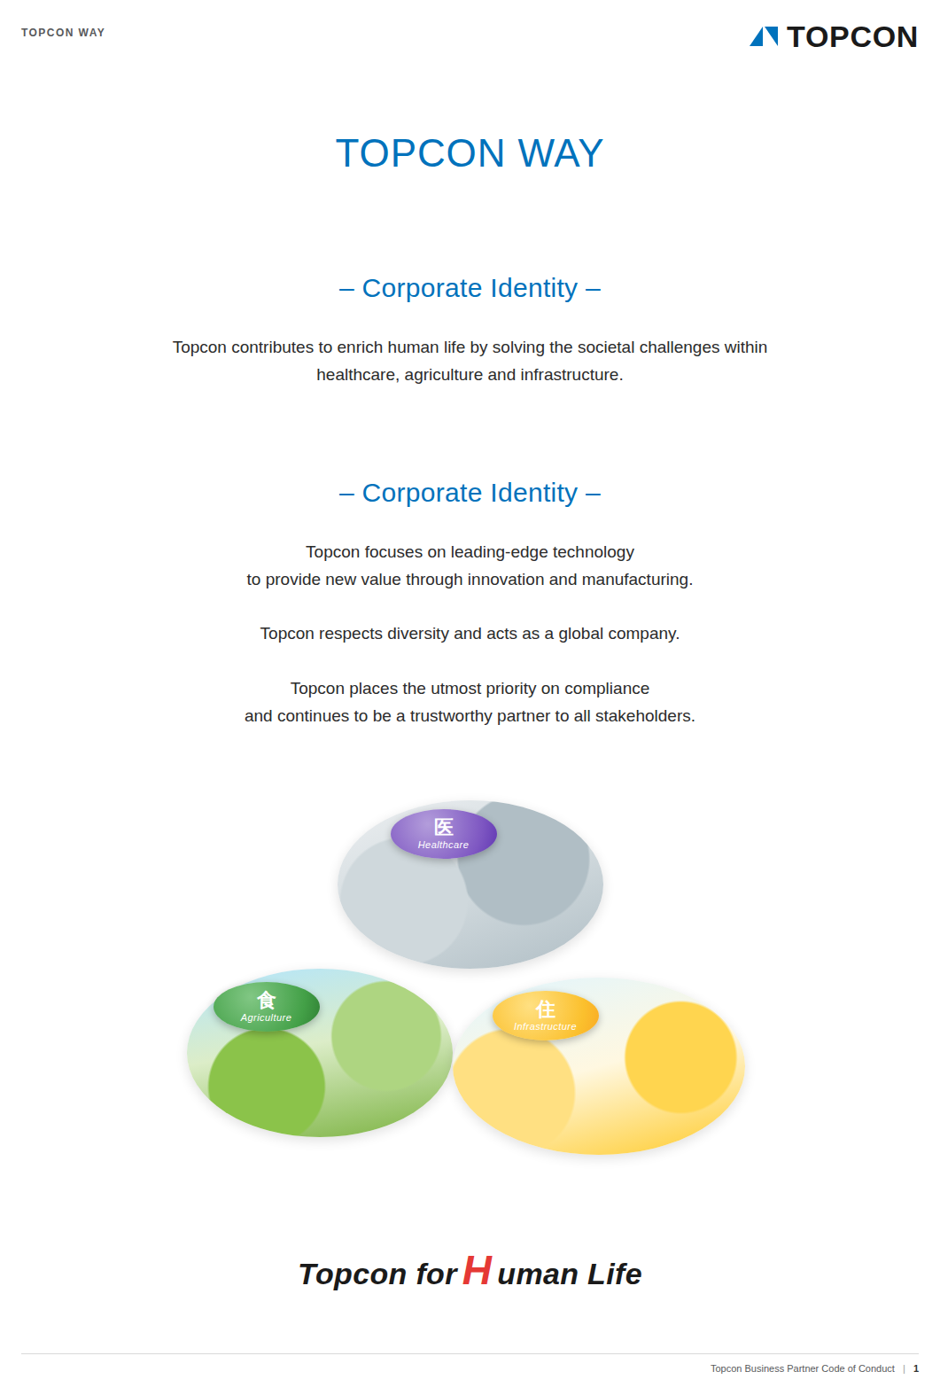Topcon Way
TOPCON
TOPCON WAY
– Corporate Identity –
Topcon contributes to enrich human life by solving the societal challenges within healthcare, agriculture and infrastructure.
– Corporate Identity –
Topcon focuses on leading-edge technology
to provide new value through innovation and manufacturing.
Topcon respects diversity and acts as a global company.
Topcon places the utmost priority on compliance
and continues to be a trustworthy partner to all stakeholders.
医 Healthcare
食 Agriculture
住 Infrastructure
Topcon for H uman Life
Topcon Business Partner Code of Conduct | 1